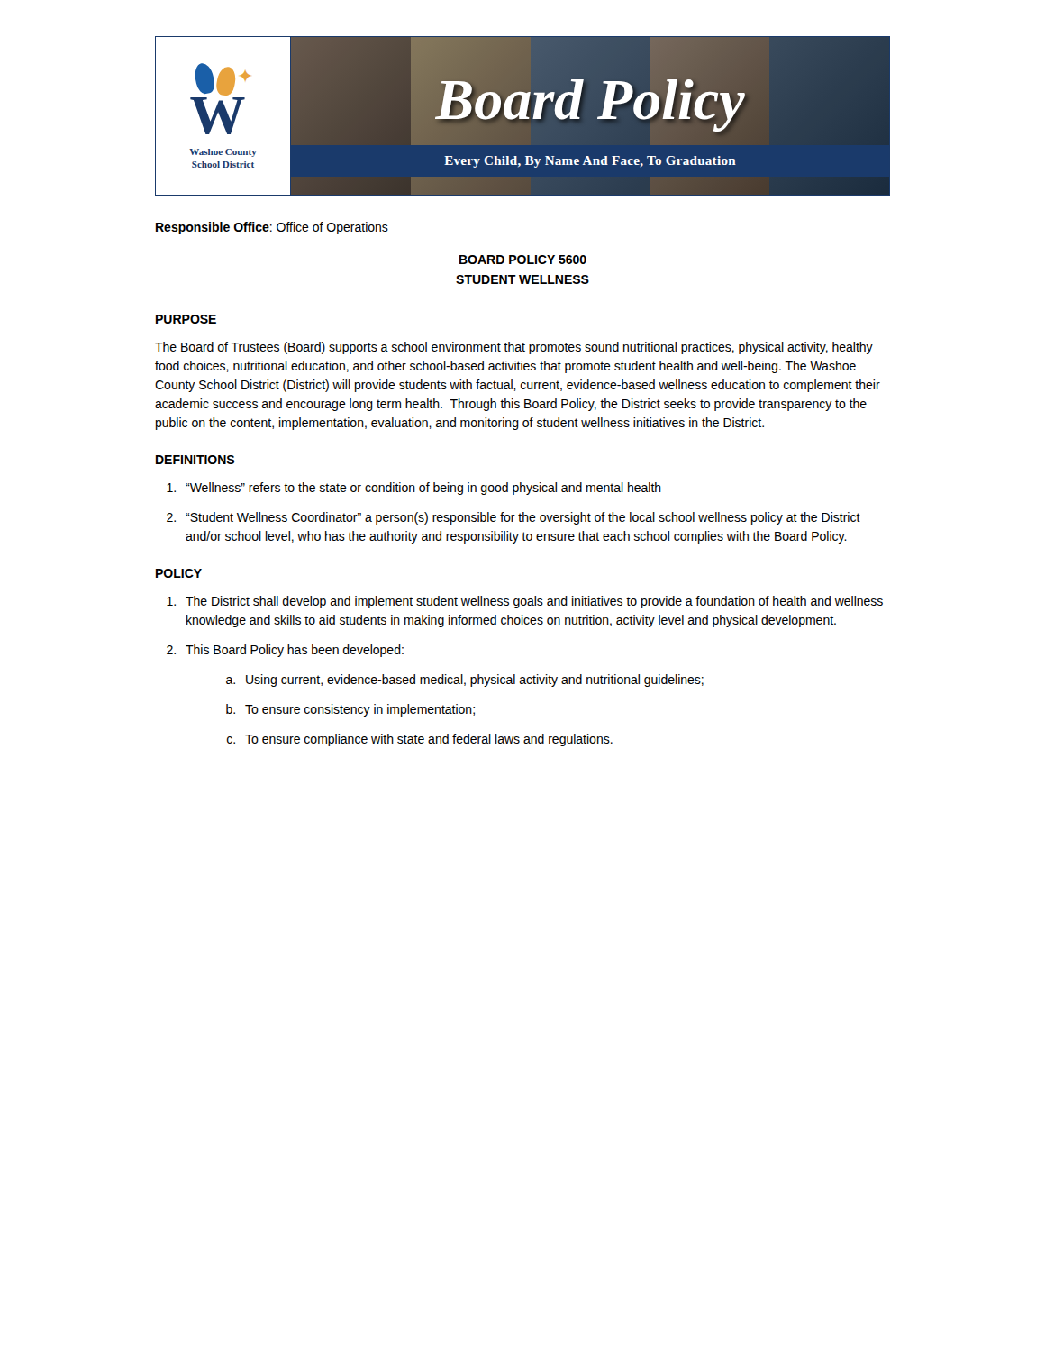✦
W
Washoe County
School District
Board Policy
Every Child, By Name And Face, To Graduation
Responsible Office: Office of Operations
BOARD POLICY 5600
STUDENT WELLNESS
PURPOSE
The Board of Trustees (Board) supports a school environment that promotes sound nutritional practices, physical activity, healthy food choices, nutritional education, and other school-based activities that promote student health and well-being. The Washoe County School District (District) will provide students with factual, current, evidence-based wellness education to complement their academic success and encourage long term health. Through this Board Policy, the District seeks to provide transparency to the public on the content, implementation, evaluation, and monitoring of student wellness initiatives in the District.
DEFINITIONS
“Wellness” refers to the state or condition of being in good physical and mental health
“Student Wellness Coordinator” a person(s) responsible for the oversight of the local school wellness policy at the District and/or school level, who has the authority and responsibility to ensure that each school complies with the Board Policy.
POLICY
The District shall develop and implement student wellness goals and initiatives to provide a foundation of health and wellness knowledge and skills to aid students in making informed choices on nutrition, activity level and physical development.
This Board Policy has been developed:
Using current, evidence-based medical, physical activity and nutritional guidelines;
To ensure consistency in implementation;
To ensure compliance with state and federal laws and regulations.